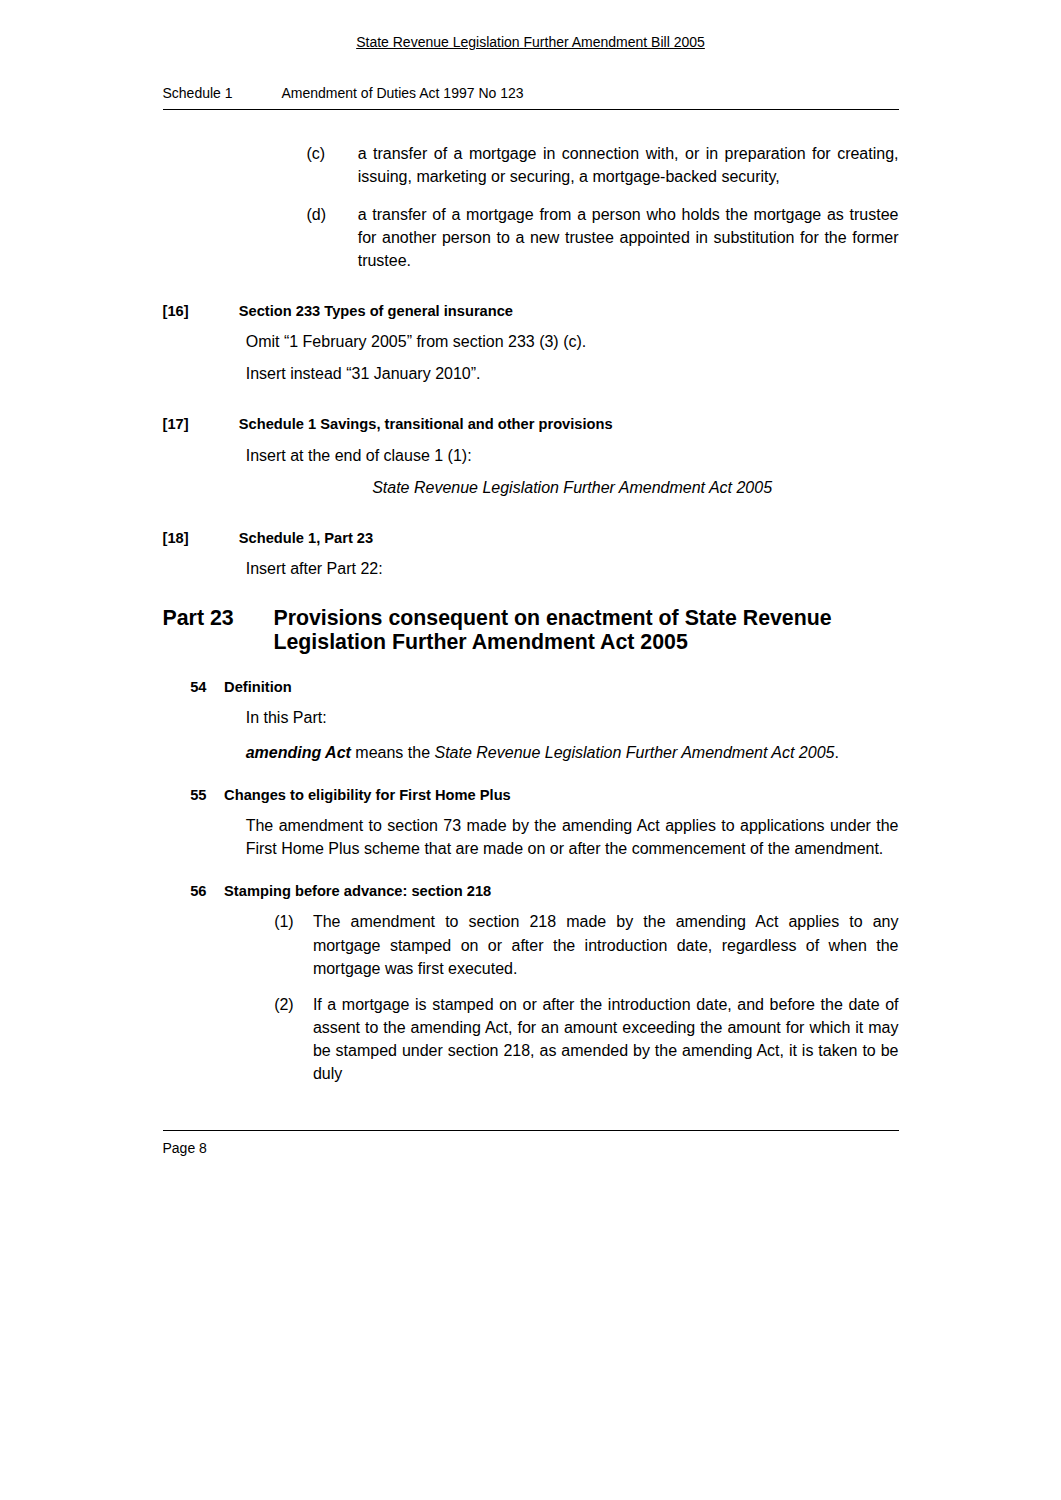State Revenue Legislation Further Amendment Bill 2005
Schedule 1 Amendment of Duties Act 1997 No 123
(c) a transfer of a mortgage in connection with, or in preparation for creating, issuing, marketing or securing, a mortgage-backed security,
(d) a transfer of a mortgage from a person who holds the mortgage as trustee for another person to a new trustee appointed in substitution for the former trustee.
[16] Section 233 Types of general insurance
Omit “1 February 2005” from section 233 (3) (c).
Insert instead “31 January 2010”.
[17] Schedule 1 Savings, transitional and other provisions
Insert at the end of clause 1 (1):
State Revenue Legislation Further Amendment Act 2005
[18] Schedule 1, Part 23
Insert after Part 22:
Part 23 Provisions consequent on enactment of State Revenue Legislation Further Amendment Act 2005
54 Definition
In this Part:
amending Act means the State Revenue Legislation Further Amendment Act 2005.
55 Changes to eligibility for First Home Plus
The amendment to section 73 made by the amending Act applies to applications under the First Home Plus scheme that are made on or after the commencement of the amendment.
56 Stamping before advance: section 218
(1) The amendment to section 218 made by the amending Act applies to any mortgage stamped on or after the introduction date, regardless of when the mortgage was first executed.
(2) If a mortgage is stamped on or after the introduction date, and before the date of assent to the amending Act, for an amount exceeding the amount for which it may be stamped under section 218, as amended by the amending Act, it is taken to be duly
Page 8